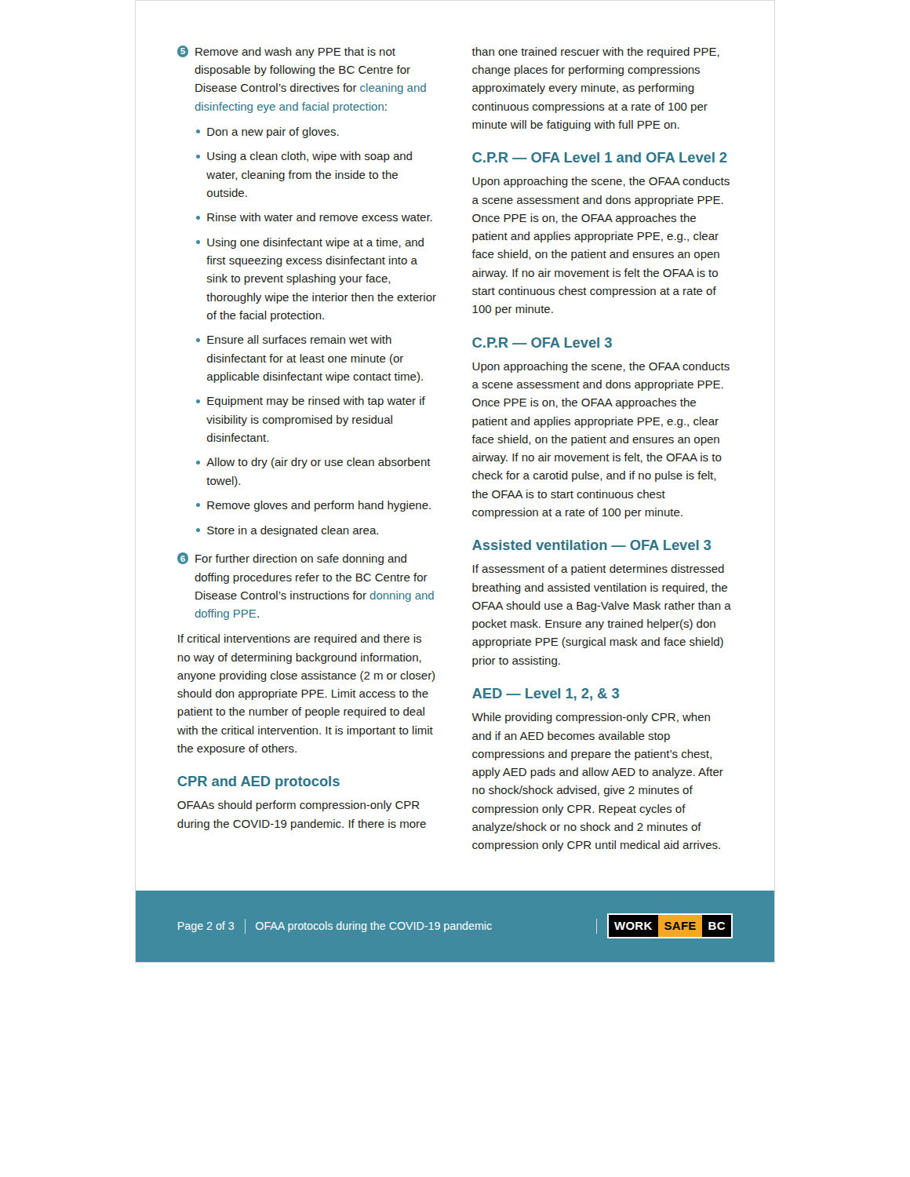5
Remove and wash any PPE that is not disposable by following the BC Centre for Disease Control’s directives for cleaning and disinfecting eye and facial protection:
Don a new pair of gloves.
Using a clean cloth, wipe with soap and water, cleaning from the inside to the outside.
Rinse with water and remove excess water.
Using one disinfectant wipe at a time, and first squeezing excess disinfectant into a sink to prevent splashing your face, thoroughly wipe the interior then the exterior of the facial protection.
Ensure all surfaces remain wet with disinfectant for at least one minute (or applicable disinfectant wipe contact time).
Equipment may be rinsed with tap water if visibility is compromised by residual disinfectant.
Allow to dry (air dry or use clean absorbent towel).
Remove gloves and perform hand hygiene.
Store in a designated clean area.
6
For further direction on safe donning and doffing procedures refer to the BC Centre for Disease Control’s instructions for donning and doffing PPE.
If critical interventions are required and there is no way of determining background information, anyone providing close assistance (2 m or closer) should don appropriate PPE. Limit access to the patient to the number of people required to deal with the critical intervention. It is important to limit the exposure of others.
CPR and AED protocols
OFAAs should perform compression-only CPR during the COVID-19 pandemic. If there is more
than one trained rescuer with the required PPE, change places for performing compressions approximately every minute, as performing continuous compressions at a rate of 100 per minute will be fatiguing with full PPE on.
C.P.R — OFA Level 1 and OFA Level 2
Upon approaching the scene, the OFAA conducts a scene assessment and dons appropriate PPE. Once PPE is on, the OFAA approaches the patient and applies appropriate PPE, e.g., clear face shield, on the patient and ensures an open airway. If no air movement is felt the OFAA is to start continuous chest compression at a rate of 100 per minute.
C.P.R — OFA Level 3
Upon approaching the scene, the OFAA conducts a scene assessment and dons appropriate PPE. Once PPE is on, the OFAA approaches the patient and applies appropriate PPE, e.g., clear face shield, on the patient and ensures an open airway. If no air movement is felt, the OFAA is to check for a carotid pulse, and if no pulse is felt, the OFAA is to start continuous chest compression at a rate of 100 per minute.
Assisted ventilation — OFA Level 3
If assessment of a patient determines distressed breathing and assisted ventilation is required, the OFAA should use a Bag-Valve Mask rather than a pocket mask. Ensure any trained helper(s) don appropriate PPE (surgical mask and face shield) prior to assisting.
AED — Level 1, 2, & 3
While providing compression-only CPR, when and if an AED becomes available stop compressions and prepare the patient’s chest, apply AED pads and allow AED to analyze. After no shock/shock advised, give 2 minutes of compression only CPR. Repeat cycles of analyze/shock or no shock and 2 minutes of compression only CPR until medical aid arrives.
Page 2 of 3 OFAA protocols during the COVID-19 pandemic WORK SAFE BC